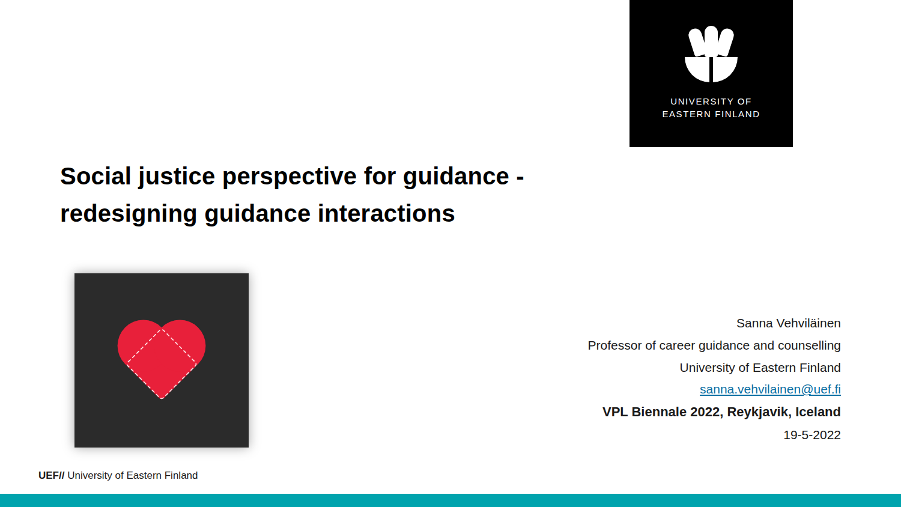University of
Eastern Finland
Social justice perspective for guidance -
redesigning guidance interactions
Sanna Vehviläinen
Professor of career guidance and counselling
University of Eastern Finland
sanna.vehvilainen@uef.fi
VPL Biennale 2022, Reykjavik, Iceland
19-5-2022
UEF// University of Eastern Finland